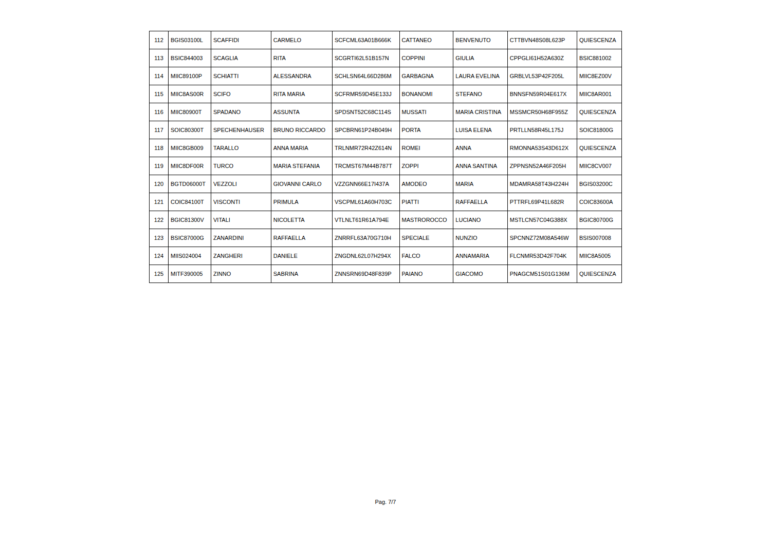| 112 | BGIS03100L | SCAFFIDI | CARMELO | SCFCML63A01B666K | CATTANEO | BENVENUTO | CTTBVN48S08L623P | QUIESCENZA |
| 113 | BSIC844003 | SCAGLIA | RITA | SCGRTI62L51B157N | COPPINI | GIULIA | CPPGLI61H52A630Z | BSIC881002 |
| 114 | MIIC89100P | SCHIATTI | ALESSANDRA | SCHLSN64L66D286M | GARBAGNA | LAURA EVELINA | GRBLVL53P42F205L | MIIC8EZ00V |
| 115 | MIIC8AS00R | SCIFO | RITA MARIA | SCFRMR59D45E133J | BONANOMI | STEFANO | BNNSFN59R04E617X | MIIC8AR001 |
| 116 | MIIC80900T | SPADANO | ASSUNTA | SPDSNT52C68C114S | MUSSATI | MARIA CRISTINA | MSSMCR50H68F955Z | QUIESCENZA |
| 117 | SOIC80300T | SPECHENHAUSER | BRUNO RICCARDO | SPCBRN61P24B049H | PORTA | LUISA ELENA | PRTLLN58R45L175J | SOIC81800G |
| 118 | MIIC8GB009 | TARALLO | ANNA MARIA | TRLNMR72R42Z614N | ROMEI | ANNA | RMONNA53S43D612X | QUIESCENZA |
| 119 | MIIC8DF00R | TURCO | MARIA STEFANIA | TRCMST67M44B787T | ZOPPI | ANNA SANTINA | ZPPNSN52A46F205H | MIIC8CV007 |
| 120 | BGTD06000T | VEZZOLI | GIOVANNI CARLO | VZZGNN66E17I437A | AMODEO | MARIA | MDAMRA58T43H224H | BGIS03200C |
| 121 | COIC84100T | VISCONTI | PRIMULA | VSCPML61A60H703C | PIATTI | RAFFAELLA | PTTRFL69P41L682R | COIC83600A |
| 122 | BGIC81300V | VITALI | NICOLETTA | VTLNLT61R61A794E | MASTROROCCO | LUCIANO | MSTLCN57C04G388X | BGIC80700G |
| 123 | BSIC87000G | ZANARDINI | RAFFAELLA | ZNRRFL63A70G710H | SPECIALE | NUNZIO | SPCNNZ72M08A546W | BSIS007008 |
| 124 | MIIS024004 | ZANGHERI | DANIELE | ZNGDNL62L07H294X | FALCO | ANNAMARIA | FLCNMR53D42F704K | MIIC8A5005 |
| 125 | MITF390005 | ZINNO | SABRINA | ZNNSRN69D48F839P | PAIANO | GIACOMO | PNAGCM51S01G136M | QUIESCENZA |
Pag. 7/7